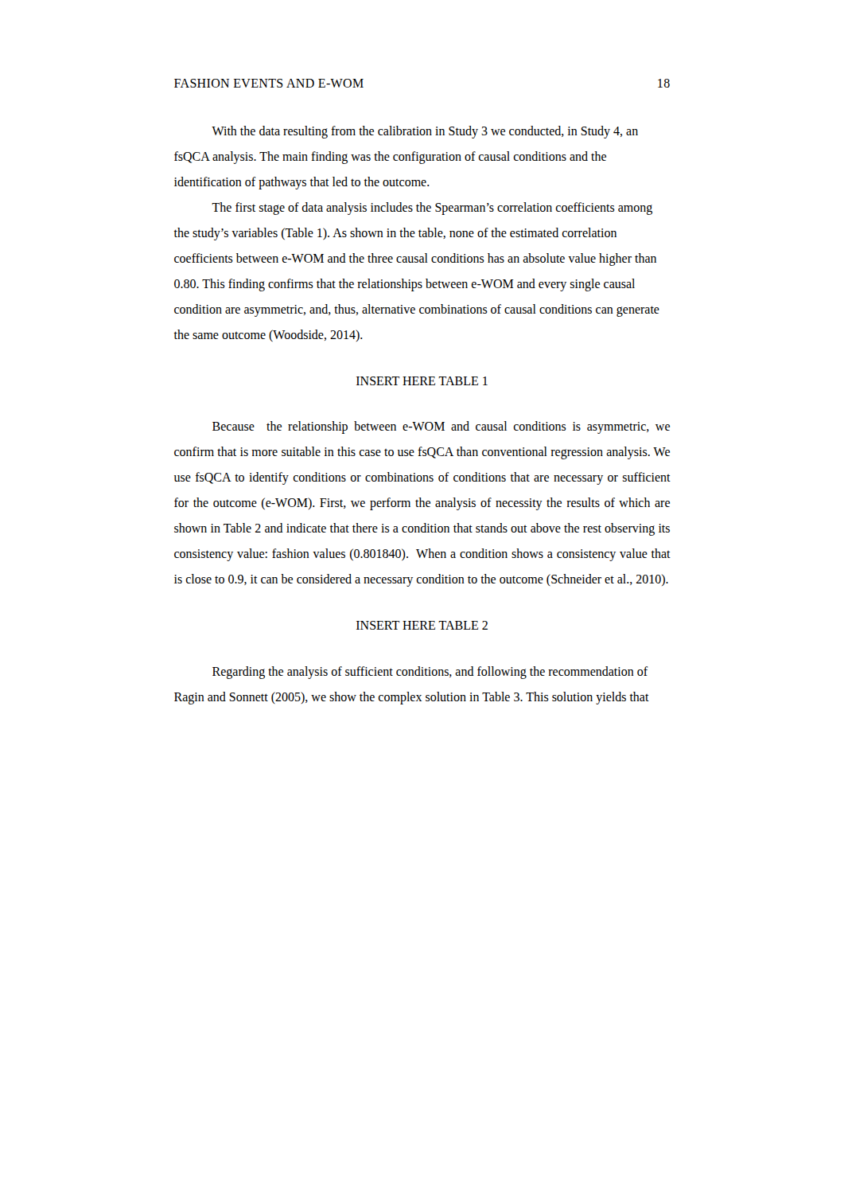Fashion Events and e-WOM 18
With the data resulting from the calibration in Study 3 we conducted, in Study 4, an fsQCA analysis. The main finding was the configuration of causal conditions and the identification of pathways that led to the outcome.
The first stage of data analysis includes the Spearman’s correlation coefficients among the study’s variables (Table 1). As shown in the table, none of the estimated correlation coefficients between e-WOM and the three causal conditions has an absolute value higher than 0.80. This finding confirms that the relationships between e-WOM and every single causal condition are asymmetric, and, thus, alternative combinations of causal conditions can generate the same outcome (Woodside, 2014).
INSERT HERE TABLE 1
Because the relationship between e-WOM and causal conditions is asymmetric, we confirm that is more suitable in this case to use fsQCA than conventional regression analysis. We use fsQCA to identify conditions or combinations of conditions that are necessary or sufficient for the outcome (e-WOM). First, we perform the analysis of necessity the results of which are shown in Table 2 and indicate that there is a condition that stands out above the rest observing its consistency value: fashion values (0.801840). When a condition shows a consistency value that is close to 0.9, it can be considered a necessary condition to the outcome (Schneider et al., 2010).
INSERT HERE TABLE 2
Regarding the analysis of sufficient conditions, and following the recommendation of Ragin and Sonnett (2005), we show the complex solution in Table 3. This solution yields that